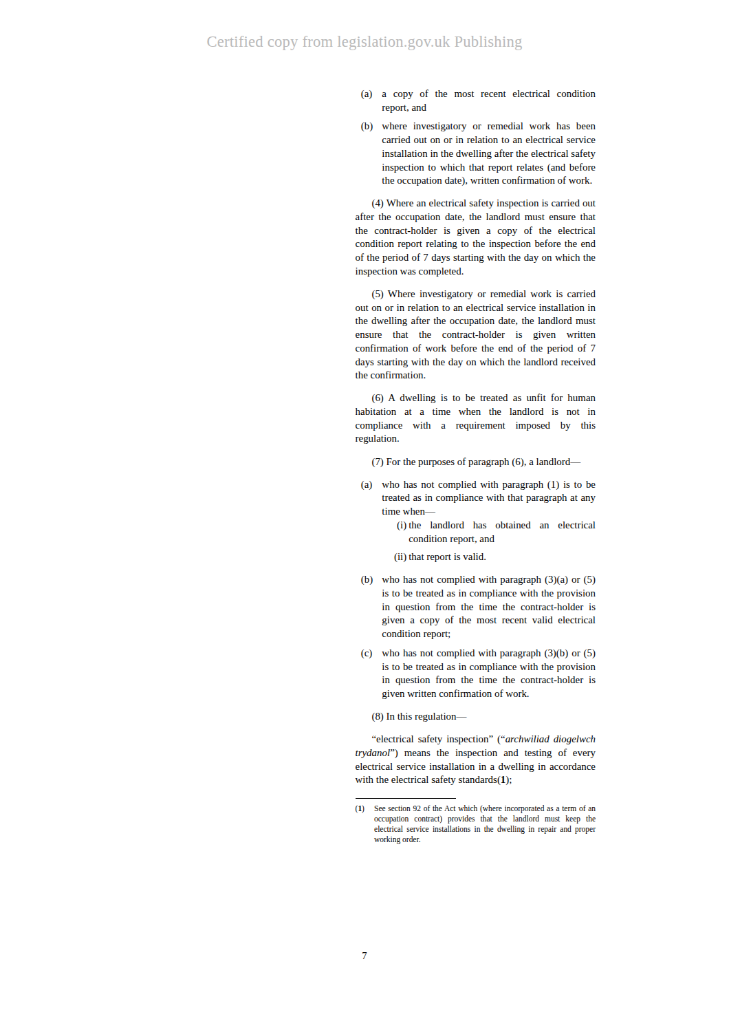Certified copy from legislation.gov.uk Publishing
(a) a copy of the most recent electrical condition report, and
(b) where investigatory or remedial work has been carried out on or in relation to an electrical service installation in the dwelling after the electrical safety inspection to which that report relates (and before the occupation date), written confirmation of work.
(4) Where an electrical safety inspection is carried out after the occupation date, the landlord must ensure that the contract-holder is given a copy of the electrical condition report relating to the inspection before the end of the period of 7 days starting with the day on which the inspection was completed.
(5) Where investigatory or remedial work is carried out on or in relation to an electrical service installation in the dwelling after the occupation date, the landlord must ensure that the contract-holder is given written confirmation of work before the end of the period of 7 days starting with the day on which the landlord received the confirmation.
(6) A dwelling is to be treated as unfit for human habitation at a time when the landlord is not in compliance with a requirement imposed by this regulation.
(7) For the purposes of paragraph (6), a landlord—
(a) who has not complied with paragraph (1) is to be treated as in compliance with that paragraph at any time when—
(i) the landlord has obtained an electrical condition report, and
(ii) that report is valid.
(b) who has not complied with paragraph (3)(a) or (5) is to be treated as in compliance with the provision in question from the time the contract-holder is given a copy of the most recent valid electrical condition report;
(c) who has not complied with paragraph (3)(b) or (5) is to be treated as in compliance with the provision in question from the time the contract-holder is given written confirmation of work.
(8) In this regulation—
“electrical safety inspection” (“archwiliad diogelwch trydanol”) means the inspection and testing of every electrical service installation in a dwelling in accordance with the electrical safety standards(1);
(1) See section 92 of the Act which (where incorporated as a term of an occupation contract) provides that the landlord must keep the electrical service installations in the dwelling in repair and proper working order.
7